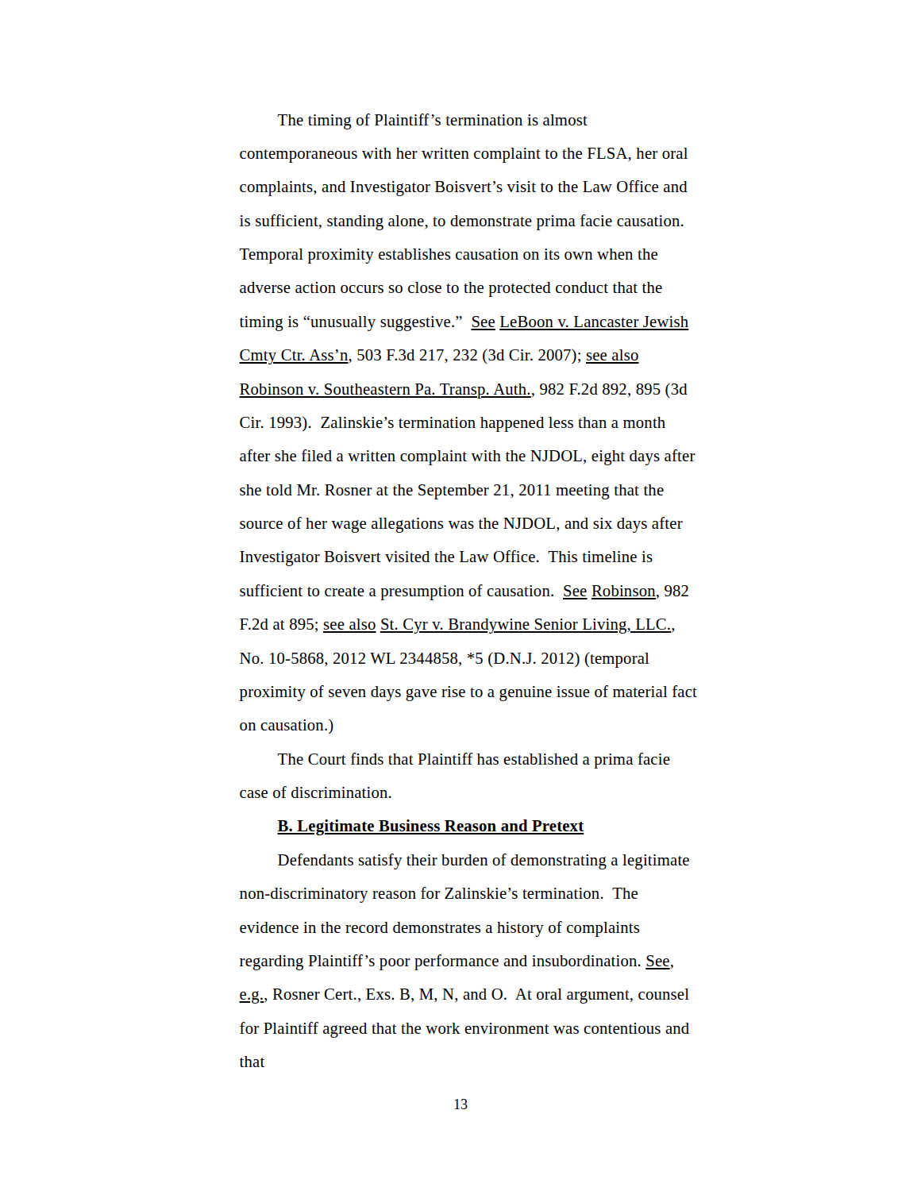The timing of Plaintiff’s termination is almost contemporaneous with her written complaint to the FLSA, her oral complaints, and Investigator Boisvert’s visit to the Law Office and is sufficient, standing alone, to demonstrate prima facie causation. Temporal proximity establishes causation on its own when the adverse action occurs so close to the protected conduct that the timing is “unusually suggestive.” See LeBoon v. Lancaster Jewish Cmty Ctr. Ass’n, 503 F.3d 217, 232 (3d Cir. 2007); see also Robinson v. Southeastern Pa. Transp. Auth., 982 F.2d 892, 895 (3d Cir. 1993). Zalinskie’s termination happened less than a month after she filed a written complaint with the NJDOL, eight days after she told Mr. Rosner at the September 21, 2011 meeting that the source of her wage allegations was the NJDOL, and six days after Investigator Boisvert visited the Law Office. This timeline is sufficient to create a presumption of causation. See Robinson, 982 F.2d at 895; see also St. Cyr v. Brandywine Senior Living, LLC., No. 10-5868, 2012 WL 2344858, *5 (D.N.J. 2012) (temporal proximity of seven days gave rise to a genuine issue of material fact on causation.)
The Court finds that Plaintiff has established a prima facie case of discrimination.
B. Legitimate Business Reason and Pretext
Defendants satisfy their burden of demonstrating a legitimate non-discriminatory reason for Zalinskie’s termination. The evidence in the record demonstrates a history of complaints regarding Plaintiff’s poor performance and insubordination. See, e.g., Rosner Cert., Exs. B, M, N, and O. At oral argument, counsel for Plaintiff agreed that the work environment was contentious and that
13